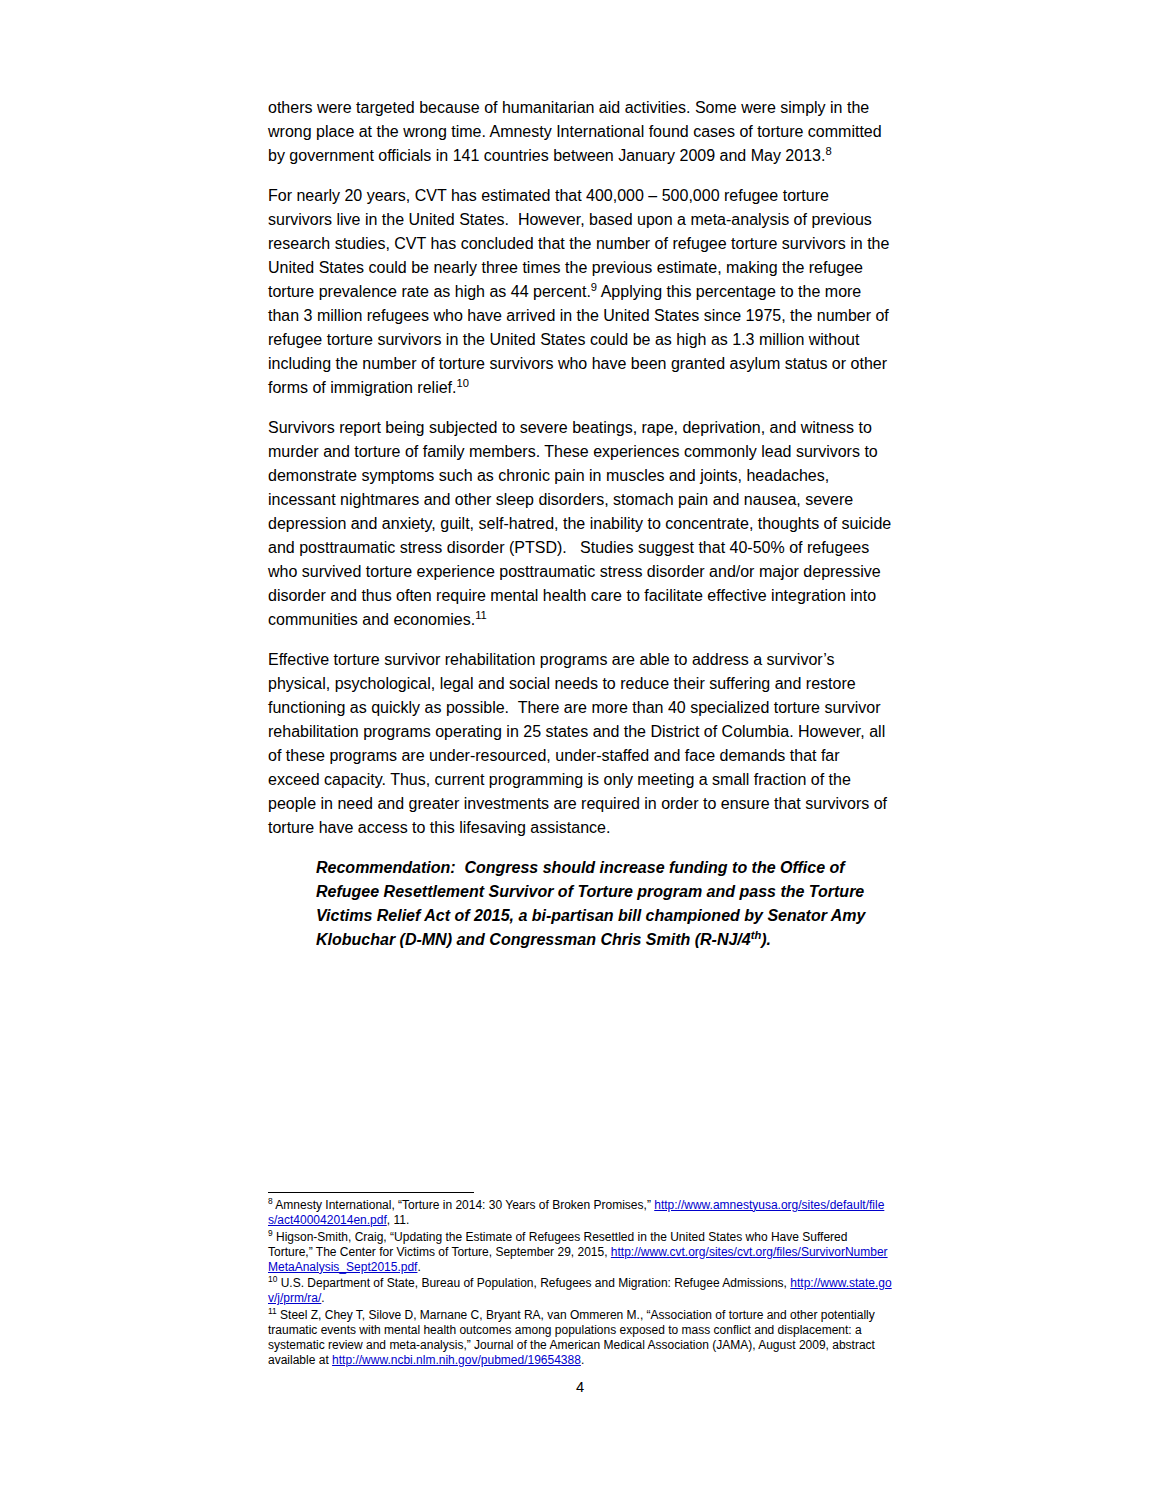others were targeted because of humanitarian aid activities. Some were simply in the wrong place at the wrong time. Amnesty International found cases of torture committed by government officials in 141 countries between January 2009 and May 2013.8
For nearly 20 years, CVT has estimated that 400,000 – 500,000 refugee torture survivors live in the United States. However, based upon a meta-analysis of previous research studies, CVT has concluded that the number of refugee torture survivors in the United States could be nearly three times the previous estimate, making the refugee torture prevalence rate as high as 44 percent.9 Applying this percentage to the more than 3 million refugees who have arrived in the United States since 1975, the number of refugee torture survivors in the United States could be as high as 1.3 million without including the number of torture survivors who have been granted asylum status or other forms of immigration relief.10
Survivors report being subjected to severe beatings, rape, deprivation, and witness to murder and torture of family members. These experiences commonly lead survivors to demonstrate symptoms such as chronic pain in muscles and joints, headaches, incessant nightmares and other sleep disorders, stomach pain and nausea, severe depression and anxiety, guilt, self-hatred, the inability to concentrate, thoughts of suicide and posttraumatic stress disorder (PTSD). Studies suggest that 40-50% of refugees who survived torture experience posttraumatic stress disorder and/or major depressive disorder and thus often require mental health care to facilitate effective integration into communities and economies.11
Effective torture survivor rehabilitation programs are able to address a survivor’s physical, psychological, legal and social needs to reduce their suffering and restore functioning as quickly as possible. There are more than 40 specialized torture survivor rehabilitation programs operating in 25 states and the District of Columbia. However, all of these programs are under-resourced, under-staffed and face demands that far exceed capacity. Thus, current programming is only meeting a small fraction of the people in need and greater investments are required in order to ensure that survivors of torture have access to this lifesaving assistance.
Recommendation: Congress should increase funding to the Office of Refugee Resettlement Survivor of Torture program and pass the Torture Victims Relief Act of 2015, a bi-partisan bill championed by Senator Amy Klobuchar (D-MN) and Congressman Chris Smith (R-NJ/4th).
8 Amnesty International, “Torture in 2014: 30 Years of Broken Promises,” http://www.amnestyusa.org/sites/default/files/act400042014en.pdf, 11.
9 Higson-Smith, Craig, “Updating the Estimate of Refugees Resettled in the United States who Have Suffered Torture,” The Center for Victims of Torture, September 29, 2015, http://www.cvt.org/sites/cvt.org/files/SurvivorNumberMetaAnalysis_Sept2015.pdf.
10 U.S. Department of State, Bureau of Population, Refugees and Migration: Refugee Admissions, http://www.state.gov/j/prm/ra/.
11 Steel Z, Chey T, Silove D, Marnane C, Bryant RA, van Ommeren M., “Association of torture and other potentially traumatic events with mental health outcomes among populations exposed to mass conflict and displacement: a systematic review and meta-analysis,” Journal of the American Medical Association (JAMA), August 2009, abstract available at http://www.ncbi.nlm.nih.gov/pubmed/19654388.
4